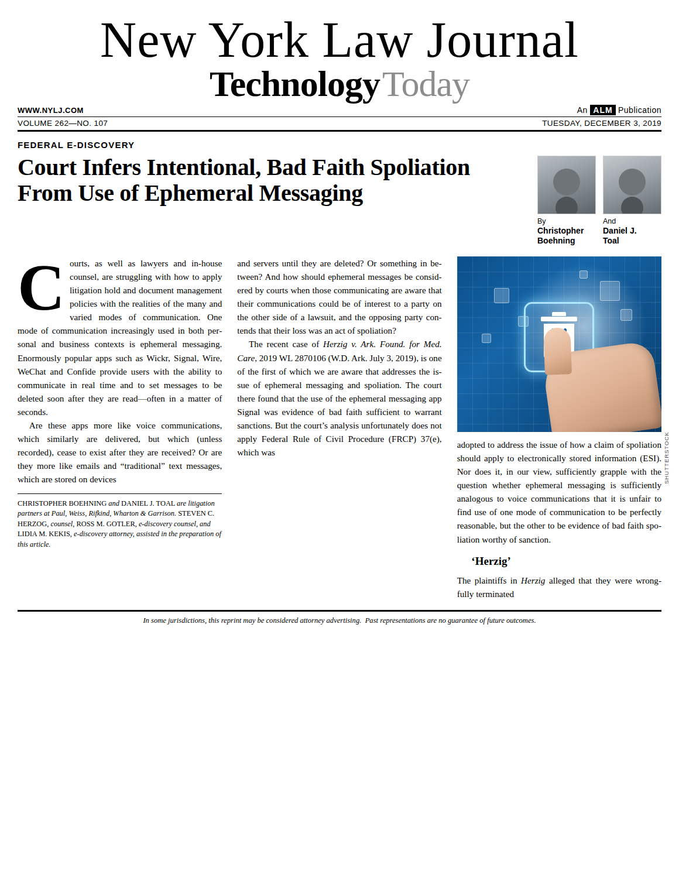New York Law Journal
Technology Today
WWW.NYLJ.COM
An ALM Publication
VOLUME 262—NO. 107
TUESDAY, DECEMBER 3, 2019
FEDERAL E-DISCOVERY
Court Infers Intentional, Bad Faith Spoliation From Use of Ephemeral Messaging
By
Christopher
Boehning
And
Daniel J.
Toal
Courts, as well as lawyers and in-house counsel, are struggling with how to apply litigation hold and document management policies with the realities of the many and varied modes of communication. One mode of communication increasingly used in both personal and business contexts is ephemeral messaging. Enormously popular apps such as Wickr, Signal, Wire, WeChat and Confide provide users with the ability to communicate in real time and to set messages to be deleted soon after they are read—often in a matter of seconds.
Are these apps more like voice communications, which similarly are delivered, but which (unless recorded), cease to exist after they are received? Or are they more like emails and “traditional” text messages, which are stored on devices
CHRISTOPHER BOEHNING and DANIEL J. TOAL are litigation partners at Paul, Weiss, Rifkind, Wharton & Garrison. STEVEN C. HERZOG, counsel, ROSS M. GOTLER, e-discovery counsel, and LIDIA M. KEKIS, e-discovery attorney, assisted in the preparation of this article.
and servers until they are deleted? Or something in between? And how should ephemeral messages be considered by courts when those communicating are aware that their communications could be of interest to a party on the other side of a lawsuit, and the opposing party contends that their loss was an act of spoliation?
The recent case of Herzig v. Ark. Found. for Med. Care, 2019 WL 2870106 (W.D. Ark. July 3, 2019), is one of the first of which we are aware that addresses the issue of ephemeral messaging and spoliation. The court there found that the use of the ephemeral messaging app Signal was evidence of bad faith sufficient to warrant sanctions. But the court’s analysis unfortunately does not apply Federal Rule of Civil Procedure (FRCP) 37(e), which was
SHUTTERSTOCK
adopted to address the issue of how a claim of spoliation should apply to electronically stored information (ESI). Nor does it, in our view, sufficiently grapple with the question whether ephemeral messaging is sufficiently analogous to voice communications that it is unfair to find use of one mode of communication to be perfectly reasonable, but the other to be evidence of bad faith spoliation worthy of sanction.
‘Herzig’
The plaintiffs in Herzig alleged that they were wrongfully terminated
In some jurisdictions, this reprint may be considered attorney advertising. Past representations are no guarantee of future outcomes.